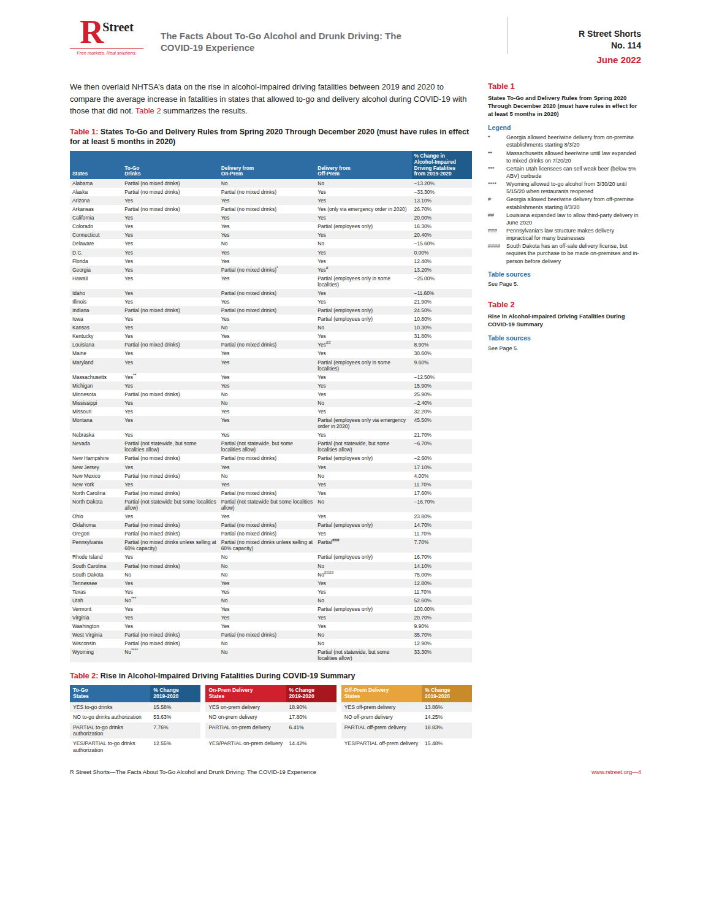RStreet
Free markets. Real solutions.
The Facts About To-Go Alcohol and Drunk Driving: The COVID-19 Experience
R Street Shorts
No. 114
June 2022
We then overlaid NHTSA’s data on the rise in alcohol-impaired driving fatalities between 2019 and 2020 to compare the average increase in fatalities in states that allowed to-go and delivery alcohol during COVID-19 with those that did not. Table 2 summarizes the results.
Table 1: States To-Go and Delivery Rules from Spring 2020 Through December 2020 (must have rules in effect for at least 5 months in 2020)
| States | To-Go Drinks | Delivery from On-Prem | Delivery from Off-Prem | % Change in Alcohol-Impaired Driving Fatalities from 2019-2020 |
| --- | --- | --- | --- | --- |
| Alabama | Partial (no mixed drinks) | No | No | −13.20% |
| Alaska | Partial (no mixed drinks) | Partial (no mixed drinks) | Yes | −33.30% |
| Arizona | Yes | Yes | Yes | 13.10% |
| Arkansas | Partial (no mixed drinks) | Partial (no mixed drinks) | Yes (only via emergency order in 2020) | 26.70% |
| California | Yes | Yes | Yes | 20.00% |
| Colorado | Yes | Yes | Partial (employees only) | 16.30% |
| Connecticut | Yes | Yes | Yes | 20.40% |
| Delaware | Yes | No | No | −15.60% |
| D.C. | Yes | Yes | Yes | 0.00% |
| Florida | Yes | Yes | Yes | 12.40% |
| Georgia | Yes | Partial (no mixed drinks) * | Yes # | 13.20% |
| Hawaii | Yes | Yes | Partial (employees only in some localities) | −25.00% |
| Idaho | Yes | Partial (no mixed drinks) | Yes | −11.60% |
| Illinois | Yes | Yes | Yes | 21.90% |
| Indiana | Partial (no mixed drinks) | Partial (no mixed drinks) | Partial (employees only) | 24.50% |
| Iowa | Yes | Yes | Partial (employees only) | 10.80% |
| Kansas | Yes | No | No | 10.30% |
| Kentucky | Yes | Yes | Yes | 31.80% |
| Louisiana | Partial (no mixed drinks) | Partial (no mixed drinks) | Yes ## | 8.90% |
| Maine | Yes | Yes | Yes | 30.60% |
| Maryland | Yes | Yes | Partial (employees only in some localities) | 9.60% |
| Massachusetts | Yes ** | Yes | Yes | −12.50% |
| Michigan | Yes | Yes | Yes | 15.90% |
| Minnesota | Partial (no mixed drinks) | No | Yes | 25.90% |
| Mississippi | Yes | No | No | −2.40% |
| Missouri | Yes | Yes | Yes | 32.20% |
| Montana | Yes | Yes | Partial (employees only via emergency order in 2020) | 45.50% |
| Nebraska | Yes | Yes | Yes | 21.70% |
| Nevada | Partial (not statewide, but some localities allow) | Partial (not statewide, but some localities allow) | Partial (not statewide, but some localities allow) | −6.70% |
| New Hampshire | Partial (no mixed drinks) | Partial (no mixed drinks) | Partial (employees only) | −2.60% |
| New Jersey | Yes | Yes | Yes | 17.10% |
| New Mexico | Partial (no mixed drinks) | No | No | 4.00% |
| New York | Yes | Yes | Yes | 11.70% |
| North Carolina | Partial (no mixed drinks) | Partial (no mixed drinks) | Yes | 17.60% |
| North Dakota | Partial (not statewide but some localities allow) | Partial (not statewide but some localities allow) | No | −16.70% |
| Ohio | Yes | Yes | Yes | 23.80% |
| Oklahoma | Partial (no mixed drinks) | Partial (no mixed drinks) | Partial (employees only) | 14.70% |
| Oregon | Partial (no mixed drinks) | Partial (no mixed drinks) | Yes | 11.70% |
| Pennsylvania | Partial (no mixed drinks unless selling at 60% capacity) | Partial (no mixed drinks unless selling at 60% capacity) | Partial ### | 7.70% |
| Rhode Island | Yes | No | Partial (employees only) | 16.70% |
| South Carolina | Partial (no mixed drinks) | No | No | 14.10% |
| South Dakota | No | No | No #### | 75.00% |
| Tennessee | Yes | Yes | Yes | 12.80% |
| Texas | Yes | Yes | Yes | 11.70% |
| Utah | No *** | No | No | 52.60% |
| Vermont | Yes | Yes | Partial (employees only) | 100.00% |
| Virginia | Yes | Yes | Yes | 20.70% |
| Washington | Yes | Yes | Yes | 9.90% |
| West Virginia | Partial (no mixed drinks) | Partial (no mixed drinks) | No | 35.70% |
| Wisconsin | Partial (no mixed drinks) | No | No | 12.90% |
| Wyoming | No **** | No | Partial (not statewide, but some localities allow) | 33.30% |
Table 2: Rise in Alcohol-Impaired Driving Fatalities During COVID-19 Summary
| To-Go States | % Change 2019-2020 | | On-Prem Delivery States | % Change 2019-2020 | | Off-Prem Delivery States | % Change 2019-2020 |
| --- | --- | --- | --- | --- | --- | --- | --- |
| YES to-go drinks | 15.58% | | YES on-prem delivery | 18.90% | | YES off-prem delivery | 13.86% |
| NO to-go drinks authorization | 53.63% | | NO on-prem delivery | 17.80% | | NO off-prem delivery | 14.25% |
| PARTIAL to-go drinks authorization | 7.76% | | PARTIAL on-prem delivery | 6.41% | | PARTIAL off-prem delivery | 18.83% |
| YES/PARTIAL to-go drinks authorization | 12.55% | | YES/PARTIAL on-prem delivery | 14.42% | | YES/PARTIAL off-prem delivery | 15.48% |
Table 1
States To-Go and Delivery Rules from Spring 2020 Through December 2020 (must have rules in effect for at least 5 months in 2020)
Legend
*
Georgia allowed beer/wine delivery from on-premise establishments starting 8/3/20
**
Massachusetts allowed beer/wine until law expanded to mixed drinks on 7/20/20
***
Certain Utah licensees can sell weak beer (below 5% ABV) curbside
****
Wyoming allowed to-go alcohol from 3/30/20 until 5/15/20 when restaurants reopened
#
Georgia allowed beer/wine delivery from off-premise establishments starting 8/3/20
##
Louisiana expanded law to allow third-party delivery in June 2020
###
Pennsylvania’s law structure makes delivery impractical for many businesses
####
South Dakota has an off-sale delivery license, but requires the purchase to be made on-premises and in-person before delivery
Table sources
See Page 5.
Table 2
Rise in Alcohol-Impaired Driving Fatalities During COVID-19 Summary
Table sources
See Page 5.
R Street Shorts—The Facts About To-Go Alcohol and Drunk Driving: The COVID-19 Experience
www.rstreet.org—4